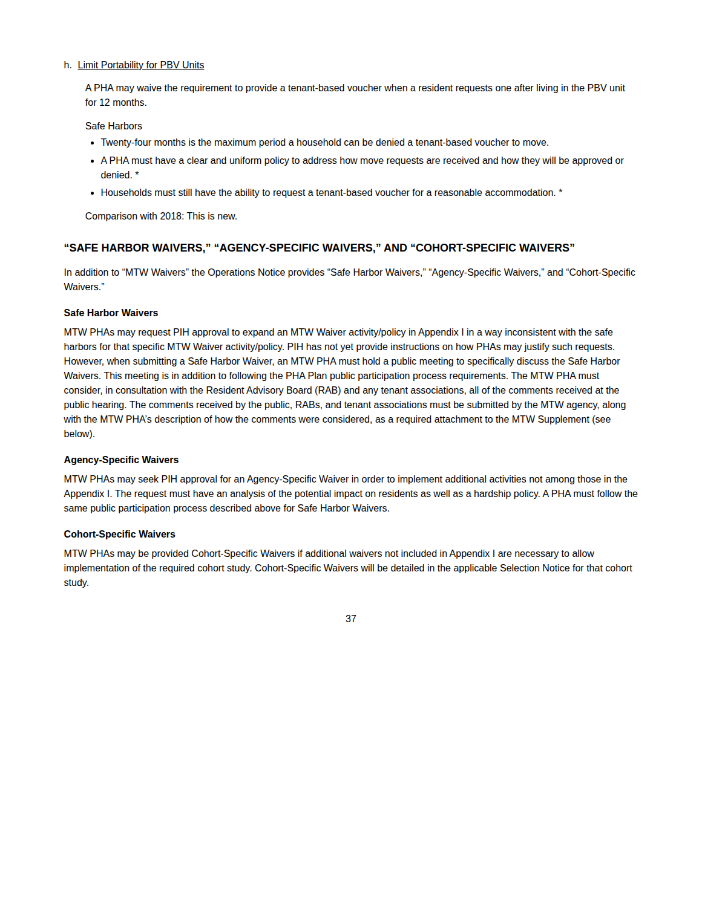h. Limit Portability for PBV Units
A PHA may waive the requirement to provide a tenant-based voucher when a resident requests one after living in the PBV unit for 12 months.
Safe Harbors
Twenty-four months is the maximum period a household can be denied a tenant-based voucher to move.
A PHA must have a clear and uniform policy to address how move requests are received and how they will be approved or denied. *
Households must still have the ability to request a tenant-based voucher for a reasonable accommodation. *
Comparison with 2018: This is new.
“SAFE HARBOR WAIVERS,” “AGENCY-SPECIFIC WAIVERS,” AND “COHORT-SPECIFIC WAIVERS”
In addition to “MTW Waivers” the Operations Notice provides “Safe Harbor Waivers,” “Agency-Specific Waivers,” and “Cohort-Specific Waivers.”
Safe Harbor Waivers
MTW PHAs may request PIH approval to expand an MTW Waiver activity/policy in Appendix I in a way inconsistent with the safe harbors for that specific MTW Waiver activity/policy. PIH has not yet provide instructions on how PHAs may justify such requests. However, when submitting a Safe Harbor Waiver, an MTW PHA must hold a public meeting to specifically discuss the Safe Harbor Waivers. This meeting is in addition to following the PHA Plan public participation process requirements. The MTW PHA must consider, in consultation with the Resident Advisory Board (RAB) and any tenant associations, all of the comments received at the public hearing. The comments received by the public, RABs, and tenant associations must be submitted by the MTW agency, along with the MTW PHA’s description of how the comments were considered, as a required attachment to the MTW Supplement (see below).
Agency-Specific Waivers
MTW PHAs may seek PIH approval for an Agency-Specific Waiver in order to implement additional activities not among those in the Appendix I. The request must have an analysis of the potential impact on residents as well as a hardship policy. A PHA must follow the same public participation process described above for Safe Harbor Waivers.
Cohort-Specific Waivers
MTW PHAs may be provided Cohort-Specific Waivers if additional waivers not included in Appendix I are necessary to allow implementation of the required cohort study. Cohort-Specific Waivers will be detailed in the applicable Selection Notice for that cohort study.
37